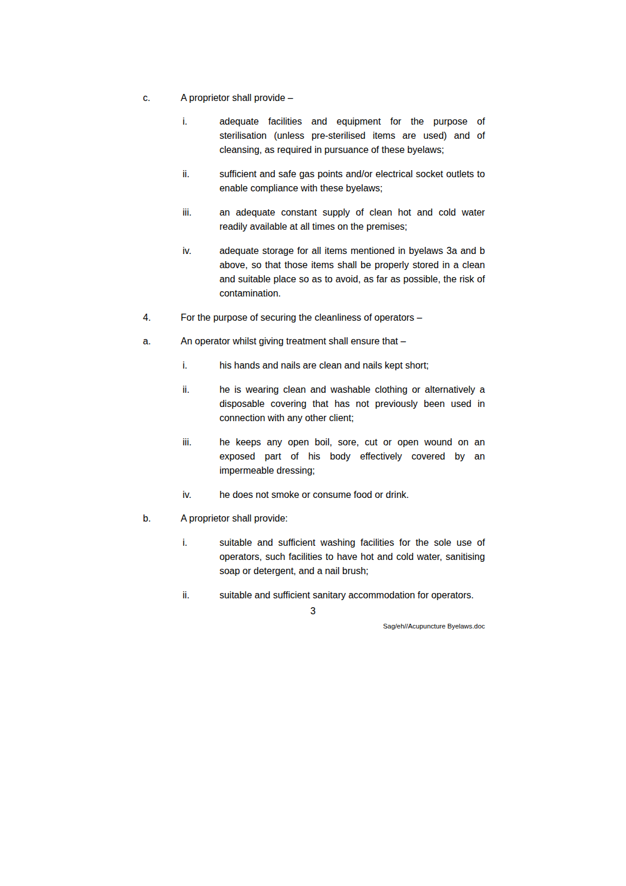c.
A proprietor shall provide –
i.
adequate facilities and equipment for the purpose of sterilisation (unless pre-sterilised items are used) and of cleansing, as required in pursuance of these byelaws;
ii.
sufficient and safe gas points and/or electrical socket outlets to enable compliance with these byelaws;
iii.
an adequate constant supply of clean hot and cold water readily available at all times on the premises;
iv.
adequate storage for all items mentioned in byelaws 3a and b above, so that those items shall be properly stored in a clean and suitable place so as to avoid, as far as possible, the risk of contamination.
4.
For the purpose of securing the cleanliness of operators –
a.
An operator whilst giving treatment shall ensure that –
i.
his hands and nails are clean and nails kept short;
ii.
he is wearing clean and washable clothing or alternatively a disposable covering that has not previously been used in connection with any other client;
iii.
he keeps any open boil, sore, cut or open wound on an exposed part of his body effectively covered by an impermeable dressing;
iv.
he does not smoke or consume food or drink.
b.
A proprietor shall provide:
i.
suitable and sufficient washing facilities for the sole use of operators, such facilities to have hot and cold water, sanitising soap or detergent, and a nail brush;
ii.
suitable and sufficient sanitary accommodation for operators.
3
Sag/eh//Acupuncture Byelaws.doc